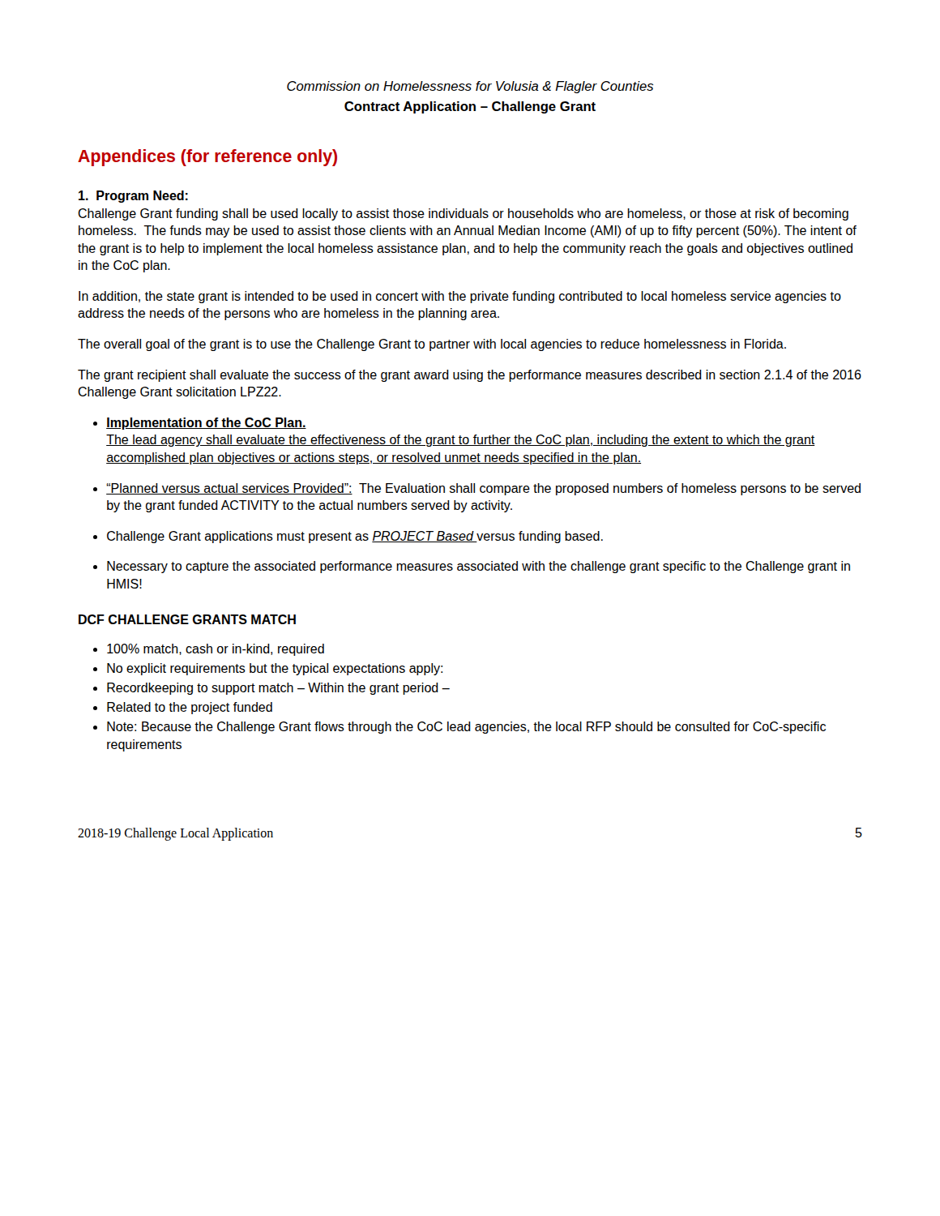Commission on Homelessness for Volusia & Flagler Counties
Contract Application – Challenge Grant
Appendices (for reference only)
1. Program Need:
Challenge Grant funding shall be used locally to assist those individuals or households who are homeless, or those at risk of becoming homeless. The funds may be used to assist those clients with an Annual Median Income (AMI) of up to fifty percent (50%). The intent of the grant is to help to implement the local homeless assistance plan, and to help the community reach the goals and objectives outlined in the CoC plan.
In addition, the state grant is intended to be used in concert with the private funding contributed to local homeless service agencies to address the needs of the persons who are homeless in the planning area.
The overall goal of the grant is to use the Challenge Grant to partner with local agencies to reduce homelessness in Florida.
The grant recipient shall evaluate the success of the grant award using the performance measures described in section 2.1.4 of the 2016 Challenge Grant solicitation LPZ22.
Implementation of the CoC Plan.
The lead agency shall evaluate the effectiveness of the grant to further the CoC plan, including the extent to which the grant accomplished plan objectives or actions steps, or resolved unmet needs specified in the plan.
“Planned versus actual services Provided”: The Evaluation shall compare the proposed numbers of homeless persons to be served by the grant funded ACTIVITY to the actual numbers served by activity.
Challenge Grant applications must present as PROJECT Based versus funding based.
Necessary to capture the associated performance measures associated with the challenge grant specific to the Challenge grant in HMIS!
DCF CHALLENGE GRANTS MATCH
100% match, cash or in-kind, required
No explicit requirements but the typical expectations apply:
Recordkeeping to support match – Within the grant period –
Related to the project funded
Note: Because the Challenge Grant flows through the CoC lead agencies, the local RFP should be consulted for CoC-specific requirements
2018-19 Challenge Local Application
5